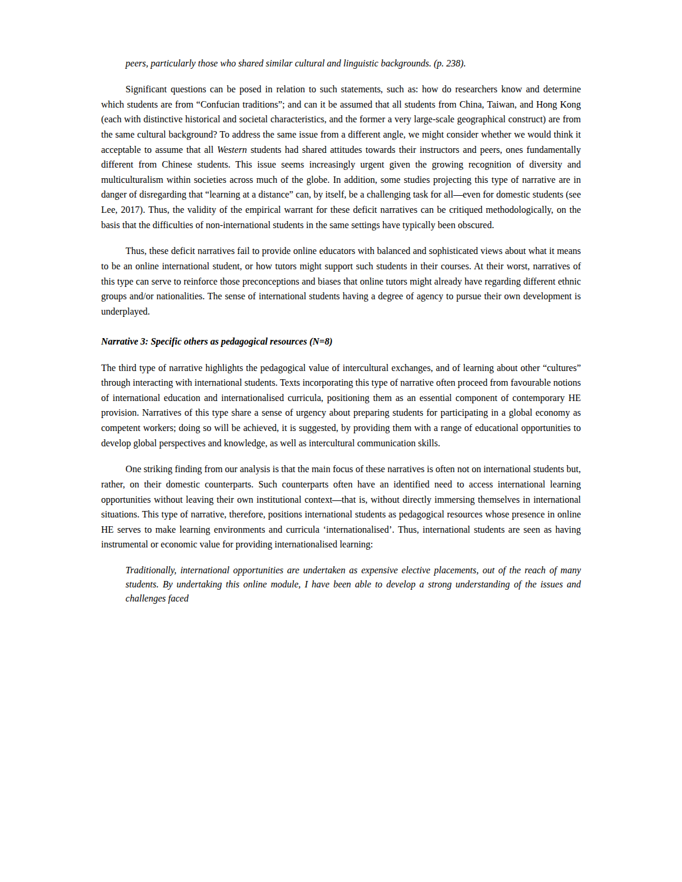peers, particularly those who shared similar cultural and linguistic backgrounds. (p. 238).
Significant questions can be posed in relation to such statements, such as: how do researchers know and determine which students are from “Confucian traditions”; and can it be assumed that all students from China, Taiwan, and Hong Kong (each with distinctive historical and societal characteristics, and the former a very large-scale geographical construct) are from the same cultural background? To address the same issue from a different angle, we might consider whether we would think it acceptable to assume that all Western students had shared attitudes towards their instructors and peers, ones fundamentally different from Chinese students. This issue seems increasingly urgent given the growing recognition of diversity and multiculturalism within societies across much of the globe. In addition, some studies projecting this type of narrative are in danger of disregarding that “learning at a distance” can, by itself, be a challenging task for all—even for domestic students (see Lee, 2017). Thus, the validity of the empirical warrant for these deficit narratives can be critiqued methodologically, on the basis that the difficulties of non-international students in the same settings have typically been obscured.
Thus, these deficit narratives fail to provide online educators with balanced and sophisticated views about what it means to be an online international student, or how tutors might support such students in their courses. At their worst, narratives of this type can serve to reinforce those preconceptions and biases that online tutors might already have regarding different ethnic groups and/or nationalities. The sense of international students having a degree of agency to pursue their own development is underplayed.
Narrative 3: Specific others as pedagogical resources (N=8)
The third type of narrative highlights the pedagogical value of intercultural exchanges, and of learning about other “cultures” through interacting with international students. Texts incorporating this type of narrative often proceed from favourable notions of international education and internationalised curricula, positioning them as an essential component of contemporary HE provision. Narratives of this type share a sense of urgency about preparing students for participating in a global economy as competent workers; doing so will be achieved, it is suggested, by providing them with a range of educational opportunities to develop global perspectives and knowledge, as well as intercultural communication skills.
One striking finding from our analysis is that the main focus of these narratives is often not on international students but, rather, on their domestic counterparts. Such counterparts often have an identified need to access international learning opportunities without leaving their own institutional context—that is, without directly immersing themselves in international situations. This type of narrative, therefore, positions international students as pedagogical resources whose presence in online HE serves to make learning environments and curricula ‘internationalised’. Thus, international students are seen as having instrumental or economic value for providing internationalised learning:
Traditionally, international opportunities are undertaken as expensive elective placements, out of the reach of many students. By undertaking this online module, I have been able to develop a strong understanding of the issues and challenges faced